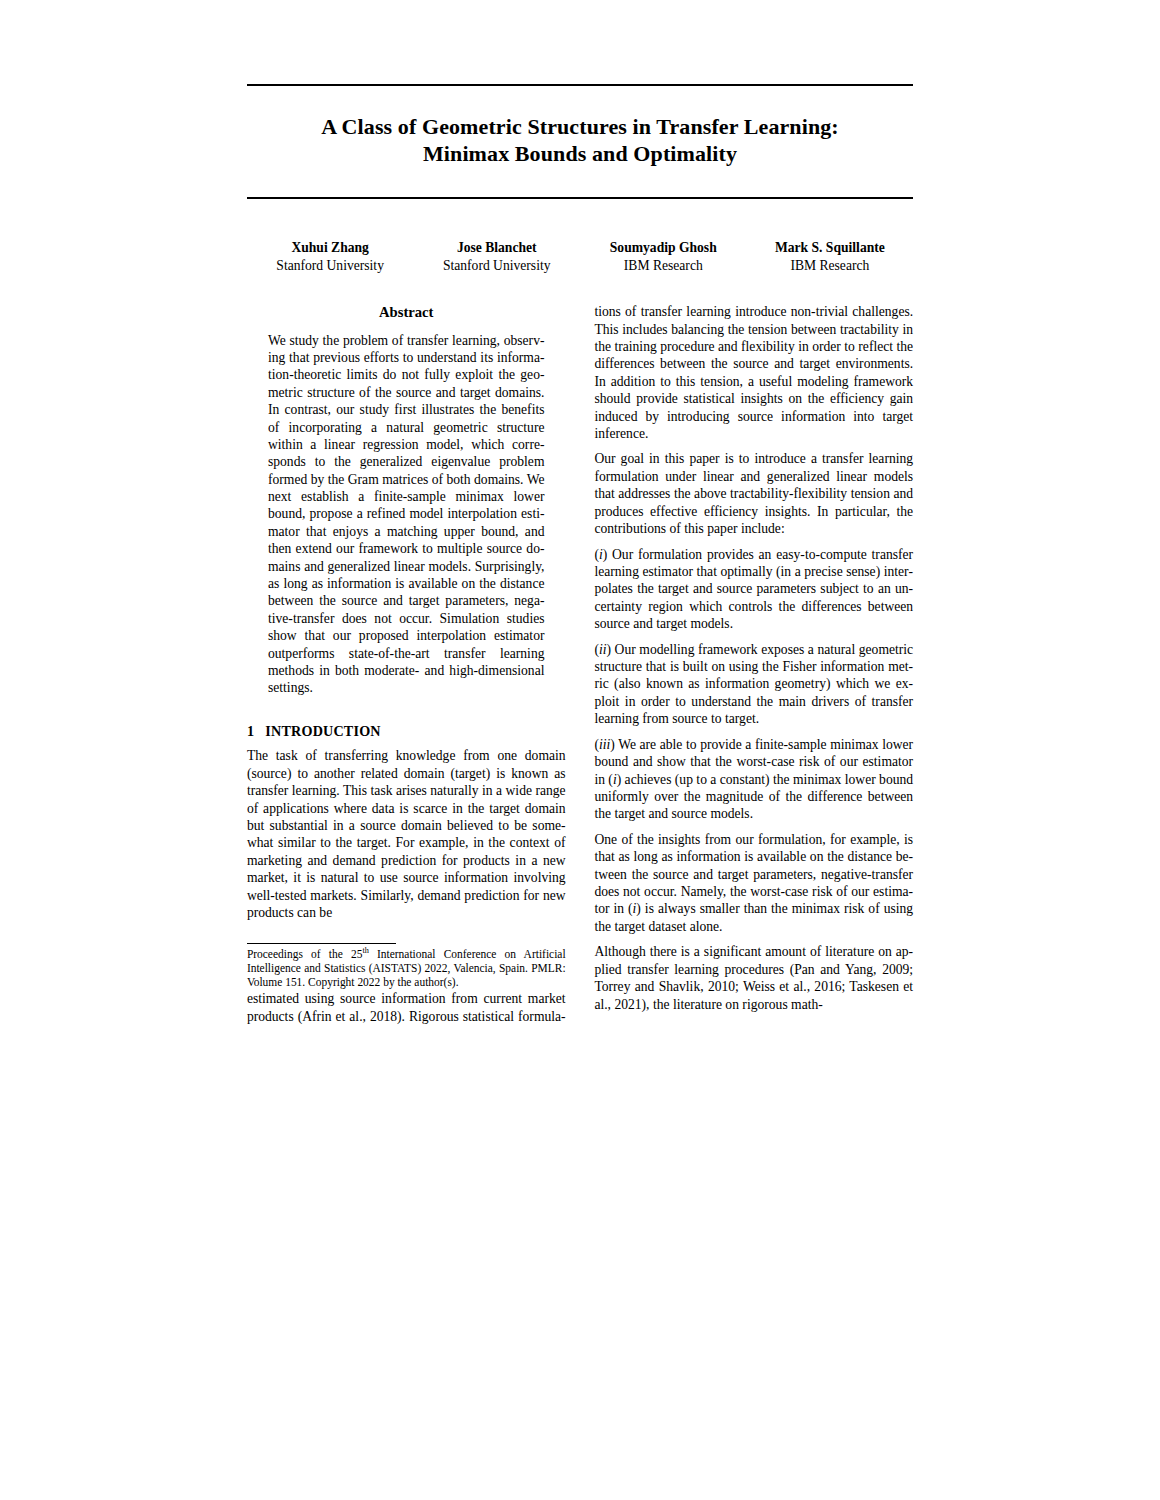A Class of Geometric Structures in Transfer Learning:
Minimax Bounds and Optimality
| Xuhui Zhang | Jose Blanchet | Soumyadip Ghosh | Mark S. Squillante |
| Stanford University | Stanford University | IBM Research | IBM Research |
Abstract
We study the problem of transfer learning, observing that previous efforts to understand its information-theoretic limits do not fully exploit the geometric structure of the source and target domains. In contrast, our study first illustrates the benefits of incorporating a natural geometric structure within a linear regression model, which corresponds to the generalized eigenvalue problem formed by the Gram matrices of both domains. We next establish a finite-sample minimax lower bound, propose a refined model interpolation estimator that enjoys a matching upper bound, and then extend our framework to multiple source domains and generalized linear models. Surprisingly, as long as information is available on the distance between the source and target parameters, negative-transfer does not occur. Simulation studies show that our proposed interpolation estimator outperforms state-of-the-art transfer learning methods in both moderate- and high-dimensional settings.
1 INTRODUCTION
The task of transferring knowledge from one domain (source) to another related domain (target) is known as transfer learning. This task arises naturally in a wide range of applications where data is scarce in the target domain but substantial in a source domain believed to be somewhat similar to the target. For example, in the context of marketing and demand prediction for products in a new market, it is natural to use source information involving well-tested markets. Similarly, demand prediction for new products can be
Proceedings of the 25th International Conference on Artificial Intelligence and Statistics (AISTATS) 2022, Valencia, Spain. PMLR: Volume 151. Copyright 2022 by the author(s).
estimated using source information from current market products (Afrin et al., 2018). Rigorous statistical formulations of transfer learning introduce non-trivial challenges. This includes balancing the tension between tractability in the training procedure and flexibility in order to reflect the differences between the source and target environments. In addition to this tension, a useful modeling framework should provide statistical insights on the efficiency gain induced by introducing source information into target inference.
Our goal in this paper is to introduce a transfer learning formulation under linear and generalized linear models that addresses the above tractability-flexibility tension and produces effective efficiency insights. In particular, the contributions of this paper include:
(i) Our formulation provides an easy-to-compute transfer learning estimator that optimally (in a precise sense) interpolates the target and source parameters subject to an uncertainty region which controls the differences between source and target models.
(ii) Our modelling framework exposes a natural geometric structure that is built on using the Fisher information metric (also known as information geometry) which we exploit in order to understand the main drivers of transfer learning from source to target.
(iii) We are able to provide a finite-sample minimax lower bound and show that the worst-case risk of our estimator in (i) achieves (up to a constant) the minimax lower bound uniformly over the magnitude of the difference between the target and source models.
One of the insights from our formulation, for example, is that as long as information is available on the distance between the source and target parameters, negative-transfer does not occur. Namely, the worst-case risk of our estimator in (i) is always smaller than the minimax risk of using the target dataset alone.
Although there is a significant amount of literature on applied transfer learning procedures (Pan and Yang, 2009; Torrey and Shavlik, 2010; Weiss et al., 2016; Taskesen et al., 2021), the literature on rigorous math-